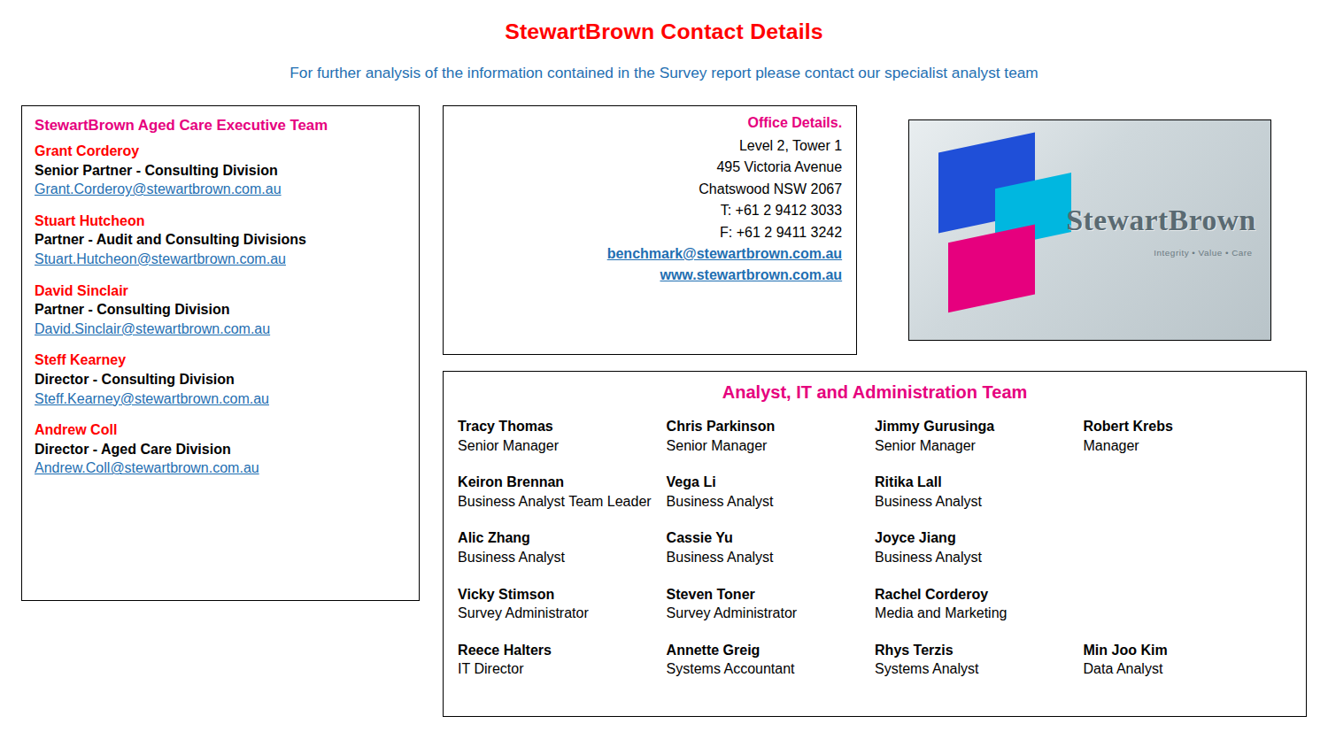StewartBrown Contact Details
For further analysis of the information contained in the Survey report please contact our specialist analyst team
StewartBrown Aged Care Executive Team
Grant Corderoy
Senior Partner - Consulting Division
Grant.Corderoy@stewartbrown.com.au
Stuart Hutcheon
Partner - Audit and Consulting Divisions
Stuart.Hutcheon@stewartbrown.com.au
David Sinclair
Partner - Consulting Division
David.Sinclair@stewartbrown.com.au
Steff Kearney
Director - Consulting Division
Steff.Kearney@stewartbrown.com.au
Andrew Coll
Director - Aged Care Division
Andrew.Coll@stewartbrown.com.au
Office Details.
Level 2, Tower 1
495 Victoria Avenue
Chatswood NSW 2067
T: +61 2 9412 3033
F: +61 2 9411 3242
benchmark@stewartbrown.com.au
www.stewartbrown.com.au
StewartBrown Integrity • Value • Care
Analyst, IT and Administration Team
| Tracy Thomas Senior Manager | Chris Parkinson Senior Manager | Jimmy Gurusinga Senior Manager | Robert Krebs Manager |
| Keiron Brennan Business Analyst Team Leader | Vega Li Business Analyst | Ritika Lall Business Analyst | |
| Alic Zhang Business Analyst | Cassie Yu Business Analyst | Joyce Jiang Business Analyst | |
| Vicky Stimson Survey Administrator | Steven Toner Survey Administrator | Rachel Corderoy Media and Marketing | |
| Reece Halters IT Director | Annette Greig Systems Accountant | Rhys Terzis Systems Analyst | Min Joo Kim Data Analyst |